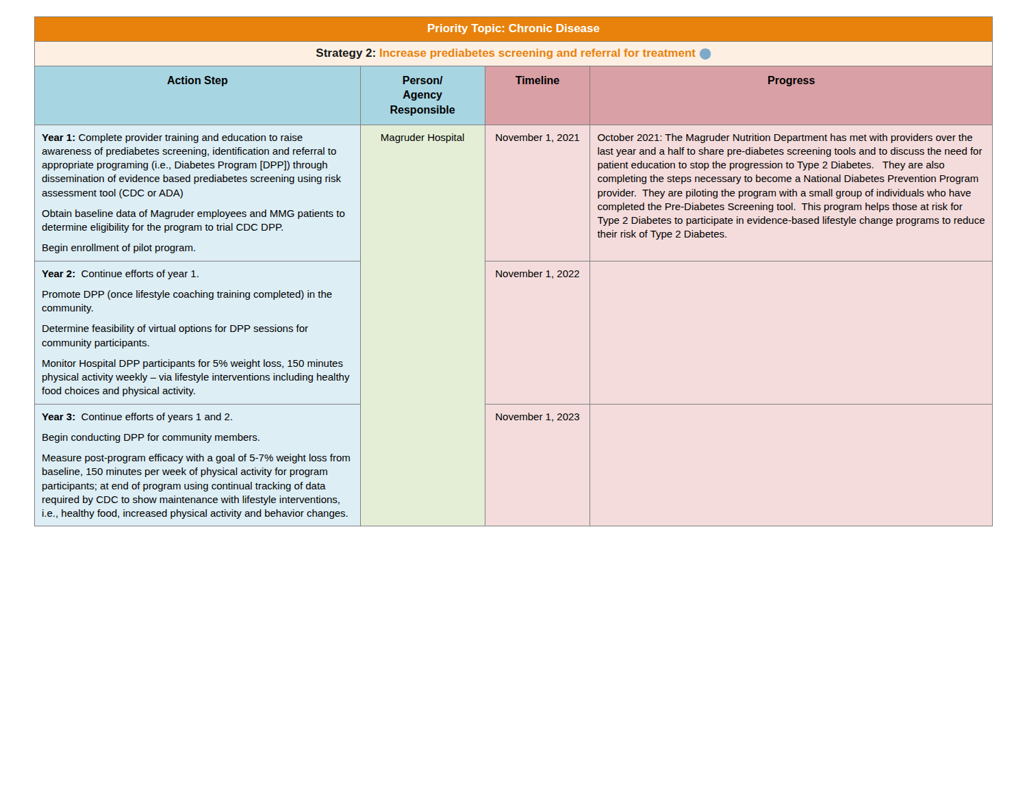| Priority Topic: Chronic Disease |
| Strategy 2: Increase prediabetes screening and referral for treatment ⬤ |
| Action Step | Person/ Agency Responsible | Timeline | Progress |
| Year 1: Complete provider training and education to raise awareness of prediabetes screening, identification and referral to appropriate programing (i.e., Diabetes Program [DPP]) through dissemination of evidence based prediabetes screening using risk assessment tool (CDC or ADA) Obtain baseline data of Magruder employees and MMG patients to determine eligibility for the program to trial CDC DPP. Begin enrollment of pilot program. | Magruder Hospital | November 1, 2021 | October 2021: The Magruder Nutrition Department has met with providers over the last year and a half to share pre-diabetes screening tools and to discuss the need for patient education to stop the progression to Type 2 Diabetes. They are also completing the steps necessary to become a National Diabetes Prevention Program provider. They are piloting the program with a small group of individuals who have completed the Pre-Diabetes Screening tool. This program helps those at risk for Type 2 Diabetes to participate in evidence-based lifestyle change programs to reduce their risk of Type 2 Diabetes. |
| Year 2: Continue efforts of year 1. Promote DPP (once lifestyle coaching training completed) in the community. Determine feasibility of virtual options for DPP sessions for community participants. Monitor Hospital DPP participants for 5% weight loss, 150 minutes physical activity weekly – via lifestyle interventions including healthy food choices and physical activity. | November 1, 2022 | |
| Year 3: Continue efforts of years 1 and 2. Begin conducting DPP for community members. Measure post-program efficacy with a goal of 5-7% weight loss from baseline, 150 minutes per week of physical activity for program participants; at end of program using continual tracking of data required by CDC to show maintenance with lifestyle interventions, i.e., healthy food, increased physical activity and behavior changes. | November 1, 2023 | |